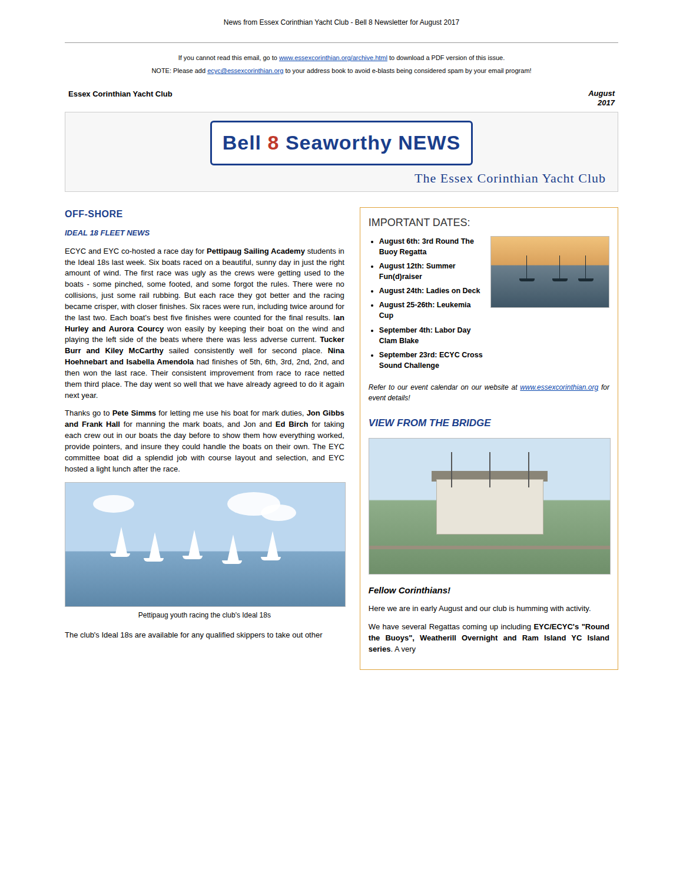News from Essex Corinthian Yacht Club - Bell 8 Newsletter for August 2017
If you cannot read this email, go to www.essexcorinthian.org/archive.html to download a PDF version of this issue.
NOTE: Please add ecyc@essexcorinthian.org to your address book to avoid e-blasts being considered spam by your email program!
Essex Corinthian Yacht Club
August
2017
Bell 8 Seaworthy NEWS
The Essex Corinthian Yacht Club
OFF-SHORE
IDEAL 18 FLEET NEWS
ECYC and EYC co-hosted a race day for Pettipaug Sailing Academy students in the Ideal 18s last week. Six boats raced on a beautiful, sunny day in just the right amount of wind. The first race was ugly as the crews were getting used to the boats - some pinched, some footed, and some forgot the rules. There were no collisions, just some rail rubbing. But each race they got better and the racing became crisper, with closer finishes. Six races were run, including twice around for the last two. Each boat's best five finishes were counted for the final results. Ian Hurley and Aurora Courcy won easily by keeping their boat on the wind and playing the left side of the beats where there was less adverse current. Tucker Burr and Kiley McCarthy sailed consistently well for second place. Nina Hoehnebart and Isabella Amendola had finishes of 5th, 6th, 3rd, 2nd, 2nd, and then won the last race. Their consistent improvement from race to race netted them third place. The day went so well that we have already agreed to do it again next year.
Thanks go to Pete Simms for letting me use his boat for mark duties, Jon Gibbs and Frank Hall for manning the mark boats, and Jon and Ed Birch for taking each crew out in our boats the day before to show them how everything worked, provide pointers, and insure they could handle the boats on their own. The EYC committee boat did a splendid job with course layout and selection, and EYC hosted a light lunch after the race.
Pettipaug youth racing the club's Ideal 18s
The club's Ideal 18s are available for any qualified skippers to take out other
IMPORTANT DATES:
August 6th: 3rd Round The Buoy Regatta
August 12th: Summer Fun(d)raiser
August 24th: Ladies on Deck
August 25-26th: Leukemia Cup
September 4th: Labor Day Clam Blake
September 23rd: ECYC Cross Sound Challenge
Refer to our event calendar on our website at www.essexcorinthian.org for event details!
VIEW FROM THE BRIDGE
Fellow Corinthians!
Here we are in early August and our club is humming with activity.
We have several Regattas coming up including EYC/ECYC's "Round the Buoys", Weatherill Overnight and Ram Island YC Island series. A very